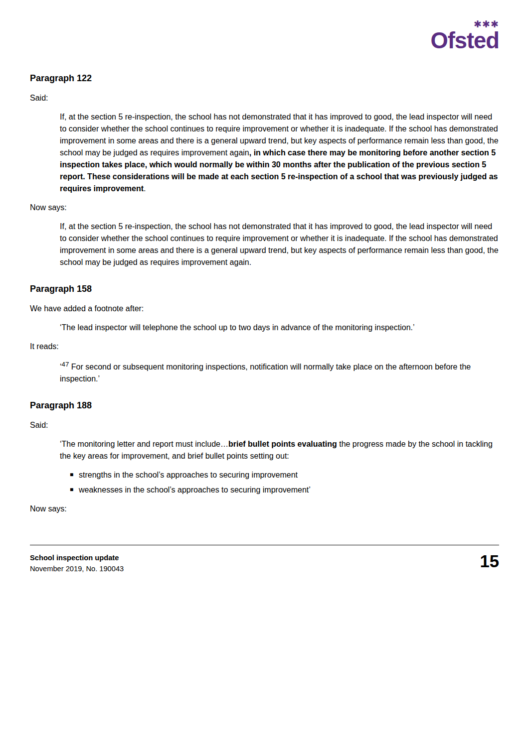✱✱✱ Ofsted
Paragraph 122
Said:
If, at the section 5 re-inspection, the school has not demonstrated that it has improved to good, the lead inspector will need to consider whether the school continues to require improvement or whether it is inadequate. If the school has demonstrated improvement in some areas and there is a general upward trend, but key aspects of performance remain less than good, the school may be judged as requires improvement again, in which case there may be monitoring before another section 5 inspection takes place, which would normally be within 30 months after the publication of the previous section 5 report. These considerations will be made at each section 5 re-inspection of a school that was previously judged as requires improvement.
Now says:
If, at the section 5 re-inspection, the school has not demonstrated that it has improved to good, the lead inspector will need to consider whether the school continues to require improvement or whether it is inadequate. If the school has demonstrated improvement in some areas and there is a general upward trend, but key aspects of performance remain less than good, the school may be judged as requires improvement again.
Paragraph 158
We have added a footnote after:
‘The lead inspector will telephone the school up to two days in advance of the monitoring inspection.’
It reads:
‘47 For second or subsequent monitoring inspections, notification will normally take place on the afternoon before the inspection.’
Paragraph 188
Said:
‘The monitoring letter and report must include…brief bullet points evaluating the progress made by the school in tackling the key areas for improvement, and brief bullet points setting out:
strengths in the school’s approaches to securing improvement
weaknesses in the school’s approaches to securing improvement’
Now says:
School inspection update November 2019, No. 190043
15